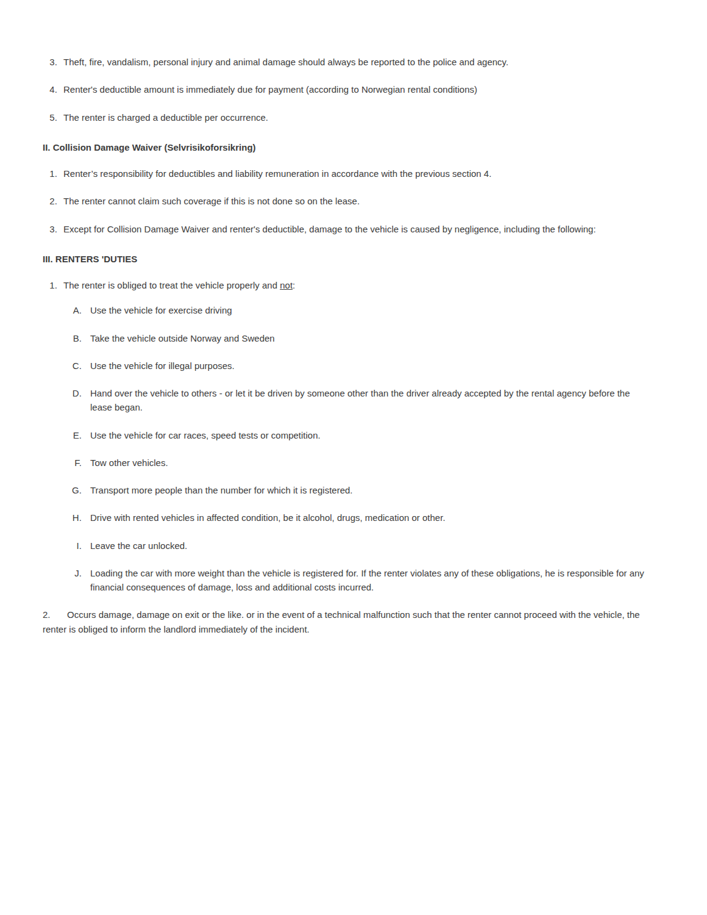Theft, fire, vandalism, personal injury and animal damage should always be reported to the police and agency.
Renter's deductible amount is immediately due for payment (according to Norwegian rental conditions)
The renter is charged a deductible per occurrence.
II. Collision Damage Waiver (Selvrisikoforsikring)
Renter’s responsibility for deductibles and liability remuneration in accordance with the previous section 4.
The renter cannot claim such coverage if this is not done so on the lease.
Except for Collision Damage Waiver and renter's deductible, damage to the vehicle is caused by negligence, including the following:
III. RENTERS 'DUTIES
The renter is obliged to treat the vehicle properly and not:
Use the vehicle for exercise driving
Take the vehicle outside Norway and Sweden
Use the vehicle for illegal purposes.
Hand over the vehicle to others - or let it be driven by someone other than the driver already accepted by the rental agency before the lease began.
Use the vehicle for car races, speed tests or competition.
Tow other vehicles.
Transport more people than the number for which it is registered.
Drive with rented vehicles in affected condition, be it alcohol, drugs, medication or other.
Leave the car unlocked.
Loading the car with more weight than the vehicle is registered for. If the renter violates any of these obligations, he is responsible for any financial consequences of damage, loss and additional costs incurred.
2. Occurs damage, damage on exit or the like. or in the event of a technical malfunction such that the renter cannot proceed with the vehicle, the renter is obliged to inform the landlord immediately of the incident.